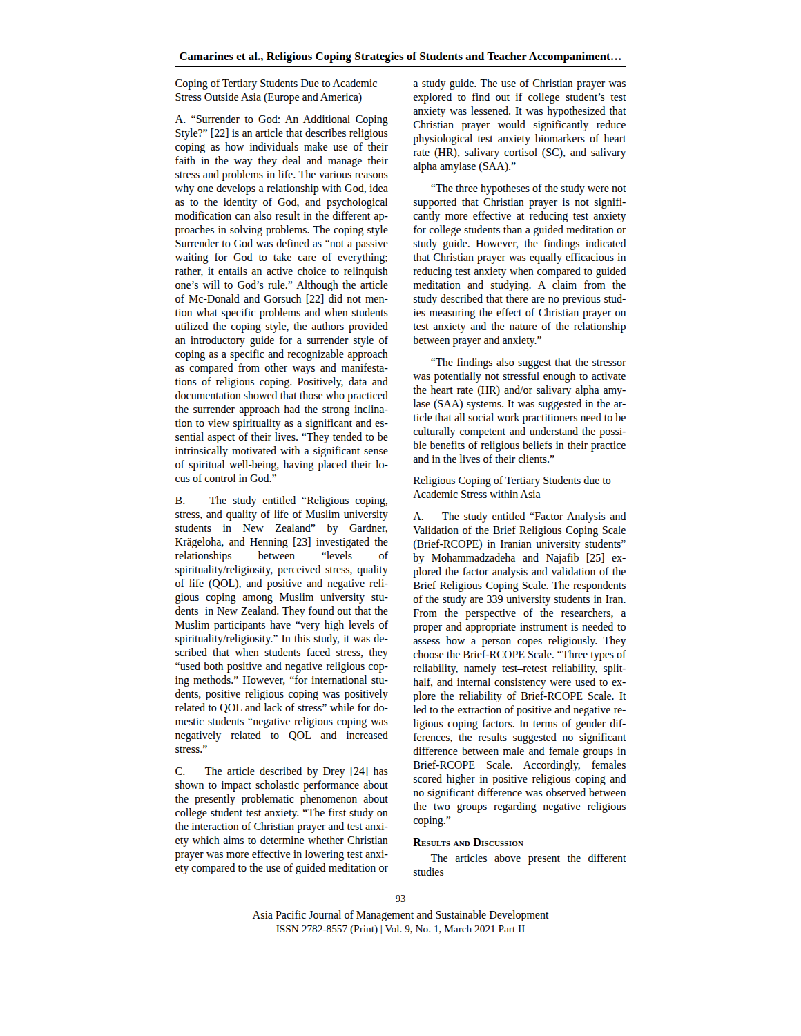Camarines et al., Religious Coping Strategies of Students and Teacher Accompaniment…
Coping of Tertiary Students Due to Academic Stress Outside Asia (Europe and America)
A. “Surrender to God: An Additional Coping Style?” [22] is an article that describes religious coping as how individuals make use of their faith in the way they deal and manage their stress and problems in life. The various reasons why one develops a relationship with God, idea as to the identity of God, and psychological modification can also result in the different approaches in solving problems. The coping style Surrender to God was defined as “not a passive waiting for God to take care of everything; rather, it entails an active choice to relinquish one’s will to God’s rule.” Although the article of Mc-Donald and Gorsuch [22] did not mention what specific problems and when students utilized the coping style, the authors provided an introductory guide for a surrender style of coping as a specific and recognizable approach as compared from other ways and manifestations of religious coping. Positively, data and documentation showed that those who practiced the surrender approach had the strong inclination to view spirituality as a significant and essential aspect of their lives. “They tended to be intrinsically motivated with a significant sense of spiritual well-being, having placed their locus of control in God.”
B. The study entitled “Religious coping, stress, and quality of life of Muslim university students in New Zealand” by Gardner, Krägeloha, and Henning [23] investigated the relationships between “levels of spirituality/religiosity, perceived stress, quality of life (QOL), and positive and negative religious coping among Muslim university students in New Zealand. They found out that the Muslim participants have “very high levels of spirituality/religiosity.” In this study, it was described that when students faced stress, they “used both positive and negative religious coping methods.” However, “for international students, positive religious coping was positively related to QOL and lack of stress” while for domestic students “negative religious coping was negatively related to QOL and increased stress.”
C. The article described by Drey [24] has shown to impact scholastic performance about the presently problematic phenomenon about college student test anxiety. “The first study on the interaction of Christian prayer and test anxiety which aims to determine whether Christian prayer was more effective in lowering test anxiety compared to the use of guided meditation or a study guide. The use of Christian prayer was explored to find out if college student’s test anxiety was lessened. It was hypothesized that Christian prayer would significantly reduce physiological test anxiety biomarkers of heart rate (HR), salivary cortisol (SC), and salivary alpha amylase (SAA).”
“The three hypotheses of the study were not supported that Christian prayer is not significantly more effective at reducing test anxiety for college students than a guided meditation or study guide. However, the findings indicated that Christian prayer was equally efficacious in reducing test anxiety when compared to guided meditation and studying. A claim from the study described that there are no previous studies measuring the effect of Christian prayer on test anxiety and the nature of the relationship between prayer and anxiety.”
“The findings also suggest that the stressor was potentially not stressful enough to activate the heart rate (HR) and/or salivary alpha amylase (SAA) systems. It was suggested in the article that all social work practitioners need to be culturally competent and understand the possible benefits of religious beliefs in their practice and in the lives of their clients.”
Religious Coping of Tertiary Students due to Academic Stress within Asia
A. The study entitled “Factor Analysis and Validation of the Brief Religious Coping Scale (Brief-RCOPE) in Iranian university students” by Mohammadzadeha and Najafib [25] explored the factor analysis and validation of the Brief Religious Coping Scale. The respondents of the study are 339 university students in Iran. From the perspective of the researchers, a proper and appropriate instrument is needed to assess how a person copes religiously. They choose the Brief-RCOPE Scale. “Three types of reliability, namely test–retest reliability, split-half, and internal consistency were used to explore the reliability of Brief-RCOPE Scale. It led to the extraction of positive and negative religious coping factors. In terms of gender differences, the results suggested no significant difference between male and female groups in Brief-RCOPE Scale. Accordingly, females scored higher in positive religious coping and no significant difference was observed between the two groups regarding negative religious coping.”
Results and Discussion
The articles above present the different studies
93
Asia Pacific Journal of Management and Sustainable Development
ISSN 2782-8557 (Print) | Vol. 9, No. 1, March 2021 Part II